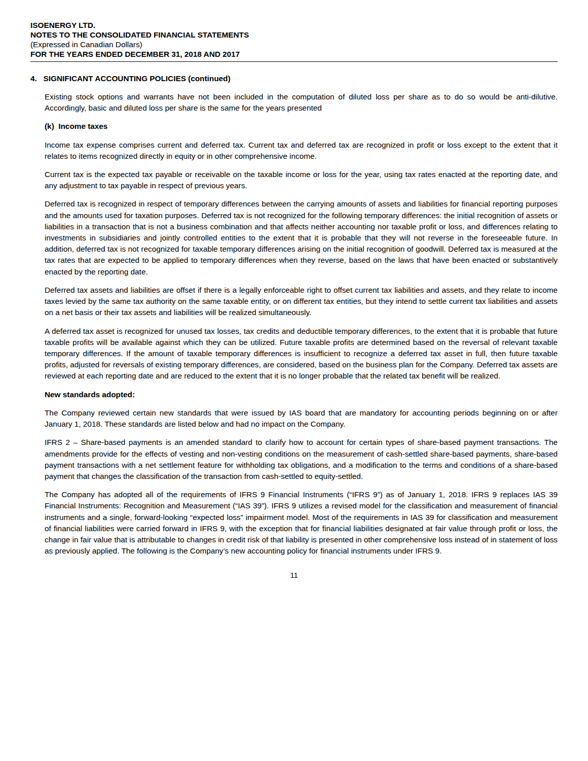ISOENERGY LTD.
NOTES TO THE CONSOLIDATED FINANCIAL STATEMENTS
(Expressed in Canadian Dollars)
FOR THE YEARS ENDED DECEMBER 31, 2018 AND 2017
4. SIGNIFICANT ACCOUNTING POLICIES (continued)
Existing stock options and warrants have not been included in the computation of diluted loss per share as to do so would be anti-dilutive. Accordingly, basic and diluted loss per share is the same for the years presented
(k) Income taxes
Income tax expense comprises current and deferred tax. Current tax and deferred tax are recognized in profit or loss except to the extent that it relates to items recognized directly in equity or in other comprehensive income.
Current tax is the expected tax payable or receivable on the taxable income or loss for the year, using tax rates enacted at the reporting date, and any adjustment to tax payable in respect of previous years.
Deferred tax is recognized in respect of temporary differences between the carrying amounts of assets and liabilities for financial reporting purposes and the amounts used for taxation purposes. Deferred tax is not recognized for the following temporary differences: the initial recognition of assets or liabilities in a transaction that is not a business combination and that affects neither accounting nor taxable profit or loss, and differences relating to investments in subsidiaries and jointly controlled entities to the extent that it is probable that they will not reverse in the foreseeable future. In addition, deferred tax is not recognized for taxable temporary differences arising on the initial recognition of goodwill. Deferred tax is measured at the tax rates that are expected to be applied to temporary differences when they reverse, based on the laws that have been enacted or substantively enacted by the reporting date.
Deferred tax assets and liabilities are offset if there is a legally enforceable right to offset current tax liabilities and assets, and they relate to income taxes levied by the same tax authority on the same taxable entity, or on different tax entities, but they intend to settle current tax liabilities and assets on a net basis or their tax assets and liabilities will be realized simultaneously.
A deferred tax asset is recognized for unused tax losses, tax credits and deductible temporary differences, to the extent that it is probable that future taxable profits will be available against which they can be utilized. Future taxable profits are determined based on the reversal of relevant taxable temporary differences. If the amount of taxable temporary differences is insufficient to recognize a deferred tax asset in full, then future taxable profits, adjusted for reversals of existing temporary differences, are considered, based on the business plan for the Company. Deferred tax assets are reviewed at each reporting date and are reduced to the extent that it is no longer probable that the related tax benefit will be realized.
New standards adopted:
The Company reviewed certain new standards that were issued by IAS board that are mandatory for accounting periods beginning on or after January 1, 2018. These standards are listed below and had no impact on the Company.
IFRS 2 – Share-based payments is an amended standard to clarify how to account for certain types of share-based payment transactions. The amendments provide for the effects of vesting and non-vesting conditions on the measurement of cash-settled share-based payments, share-based payment transactions with a net settlement feature for withholding tax obligations, and a modification to the terms and conditions of a share-based payment that changes the classification of the transaction from cash-settled to equity-settled.
The Company has adopted all of the requirements of IFRS 9 Financial Instruments (“IFRS 9”) as of January 1, 2018. IFRS 9 replaces IAS 39 Financial Instruments: Recognition and Measurement (“IAS 39”). IFRS 9 utilizes a revised model for the classification and measurement of financial instruments and a single, forward-looking “expected loss” impairment model. Most of the requirements in IAS 39 for classification and measurement of financial liabilities were carried forward in IFRS 9, with the exception that for financial liabilities designated at fair value through profit or loss, the change in fair value that is attributable to changes in credit risk of that liability is presented in other comprehensive loss instead of in statement of loss as previously applied. The following is the Company’s new accounting policy for financial instruments under IFRS 9.
11